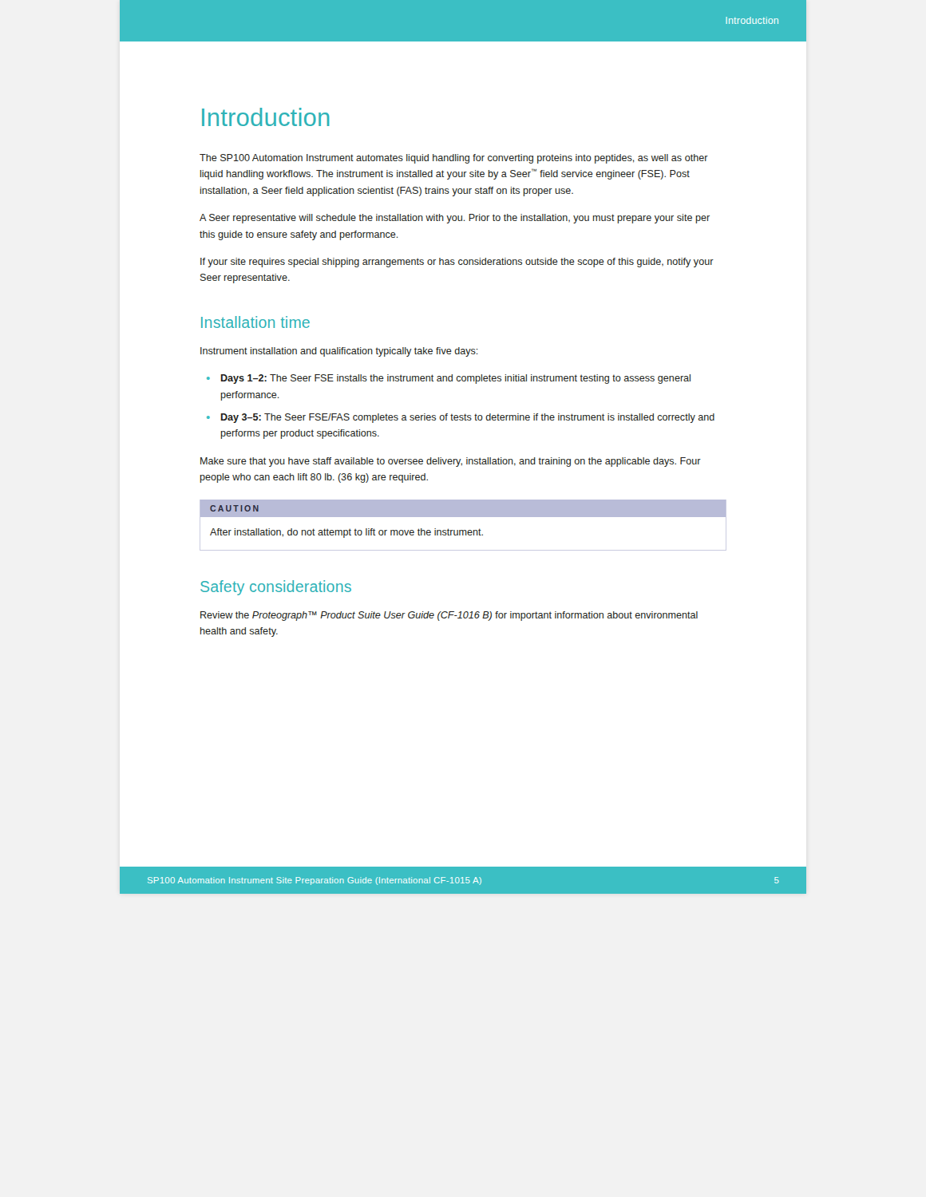Introduction
Introduction
The SP100 Automation Instrument automates liquid handling for converting proteins into peptides, as well as other liquid handling workflows. The instrument is installed at your site by a Seer™ field service engineer (FSE). Post installation, a Seer field application scientist (FAS) trains your staff on its proper use.
A Seer representative will schedule the installation with you. Prior to the installation, you must prepare your site per this guide to ensure safety and performance.
If your site requires special shipping arrangements or has considerations outside the scope of this guide, notify your Seer representative.
Installation time
Instrument installation and qualification typically take five days:
Days 1–2: The Seer FSE installs the instrument and completes initial instrument testing to assess general performance.
Day 3–5: The Seer FSE/FAS completes a series of tests to determine if the instrument is installed correctly and performs per product specifications.
Make sure that you have staff available to oversee delivery, installation, and training on the applicable days. Four people who can each lift 80 lb. (36 kg) are required.
CAUTION
After installation, do not attempt to lift or move the instrument.
Safety considerations
Review the Proteograph™ Product Suite User Guide (CF‑1016 B) for important information about environmental health and safety.
SP100 Automation Instrument Site Preparation Guide (International CF‑1015 A) 5